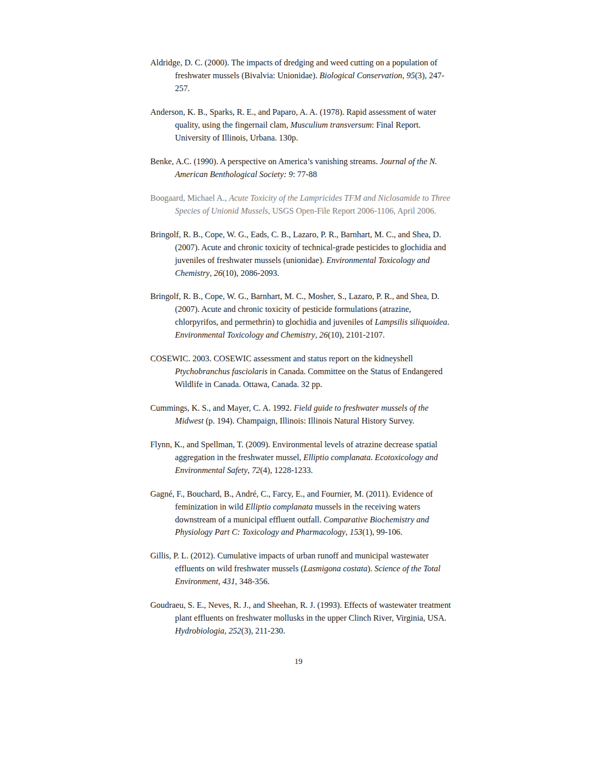Aldridge, D. C. (2000). The impacts of dredging and weed cutting on a population of freshwater mussels (Bivalvia: Unionidae). Biological Conservation, 95(3), 247-257.
Anderson, K. B., Sparks, R. E., and Paparo, A. A. (1978). Rapid assessment of water quality, using the fingernail clam, Musculium transversum: Final Report. University of Illinois, Urbana. 130p.
Benke, A.C. (1990). A perspective on America’s vanishing streams. Journal of the N. American Benthological Society: 9: 77-88
Boogaard, Michael A., Acute Toxicity of the Lampricides TFM and Niclosamide to Three Species of Unionid Mussels, USGS Open-File Report 2006-1106, April 2006.
Bringolf, R. B., Cope, W. G., Eads, C. B., Lazaro, P. R., Barnhart, M. C., and Shea, D. (2007). Acute and chronic toxicity of technical-grade pesticides to glochidia and juveniles of freshwater mussels (unionidae). Environmental Toxicology and Chemistry, 26(10), 2086-2093.
Bringolf, R. B., Cope, W. G., Barnhart, M. C., Mosher, S., Lazaro, P. R., and Shea, D. (2007). Acute and chronic toxicity of pesticide formulations (atrazine, chlorpyrifos, and permethrin) to glochidia and juveniles of Lampsilis siliquoidea. Environmental Toxicology and Chemistry, 26(10), 2101-2107.
COSEWIC. 2003. COSEWIC assessment and status report on the kidneyshell Ptychobranchus fasciolaris in Canada. Committee on the Status of Endangered Wildlife in Canada. Ottawa, Canada. 32 pp.
Cummings, K. S., and Mayer, C. A. 1992. Field guide to freshwater mussels of the Midwest (p. 194). Champaign, Illinois: Illinois Natural History Survey.
Flynn, K., and Spellman, T. (2009). Environmental levels of atrazine decrease spatial aggregation in the freshwater mussel, Elliptio complanata. Ecotoxicology and Environmental Safety, 72(4), 1228-1233.
Gagné, F., Bouchard, B., André, C., Farcy, E., and Fournier, M. (2011). Evidence of feminization in wild Elliptio complanata mussels in the receiving waters downstream of a municipal effluent outfall. Comparative Biochemistry and Physiology Part C: Toxicology and Pharmacology, 153(1), 99-106.
Gillis, P. L. (2012). Cumulative impacts of urban runoff and municipal wastewater effluents on wild freshwater mussels (Lasmigona costata). Science of the Total Environment, 431, 348-356.
Goudraeu, S. E., Neves, R. J., and Sheehan, R. J. (1993). Effects of wastewater treatment plant effluents on freshwater mollusks in the upper Clinch River, Virginia, USA. Hydrobiologia, 252(3), 211-230.
19